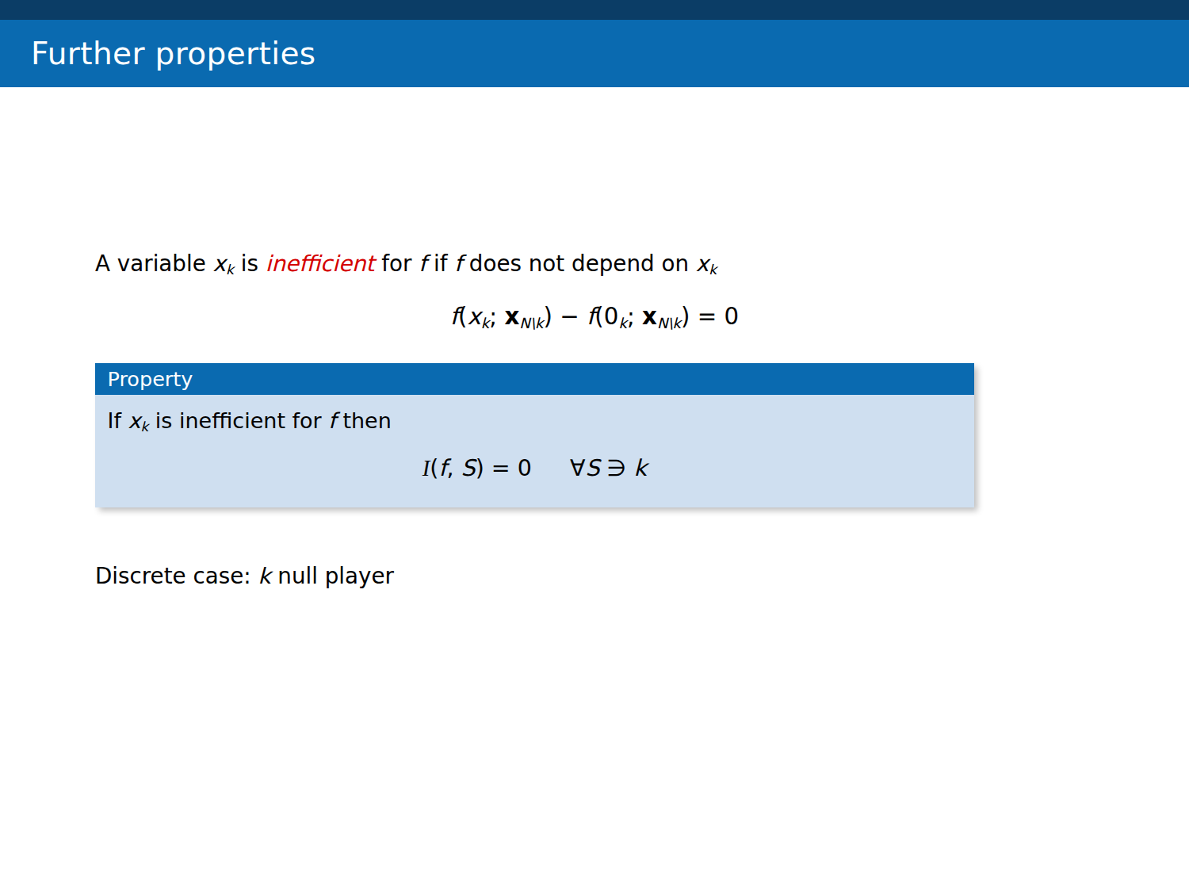Further properties
A variable xk is inefficient for f if f does not depend on xk
f(xk; xN\k) − f(0k; xN\k) = 0
Property
If xk is inefficient for f then
I(f, S) = 0 ∀S ∋ k
Discrete case: k null player